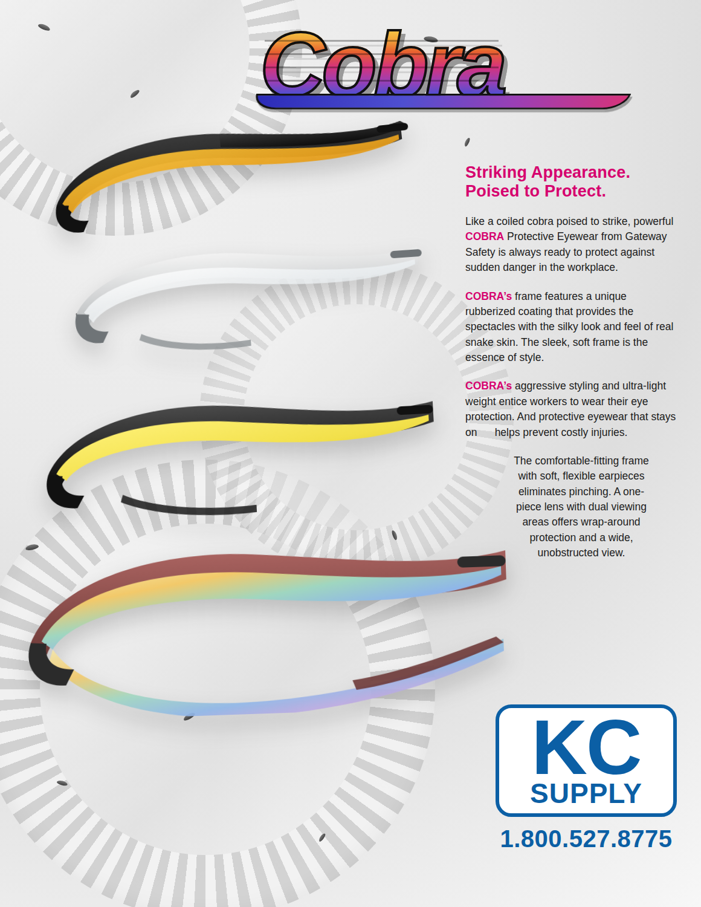Cobra
Striking Appearance.
Poised to Protect.
Like a coiled cobra poised to strike, powerful COBRA Protective Eyewear from Gateway Safety is always ready to protect against sudden danger in the workplace.
COBRA’s frame features a unique rubberized coating that provides the spectacles with the silky look and feel of real snake skin. The sleek, soft frame is the essence of style.
COBRA’s aggressive styling and ultra-light weight entice workers to wear their eye protection. And protective eyewear that stays on helps prevent costly injuries.
The comfortable-fitting frame with soft, flexible earpieces eliminates pinching. A one- piece lens with dual viewing areas offers wrap-around protection and a wide, unobstructed view.
KC
SUPPLY
1.800.527.8775